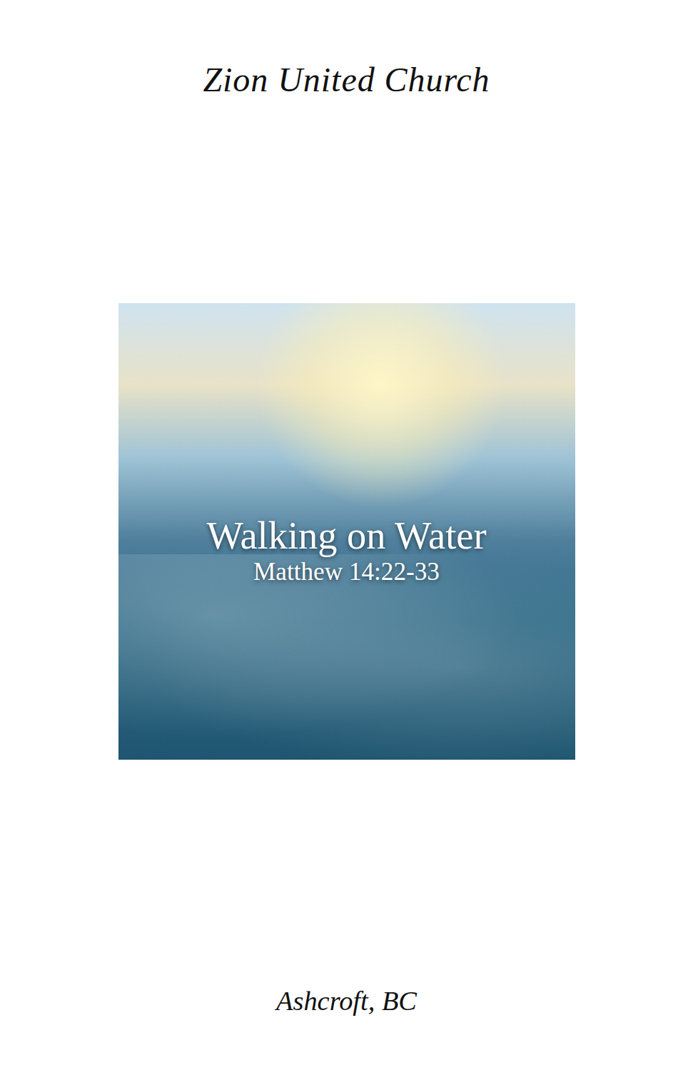Zion United Church
Walking on Water Matthew 14:22-33
Ashcroft, BC